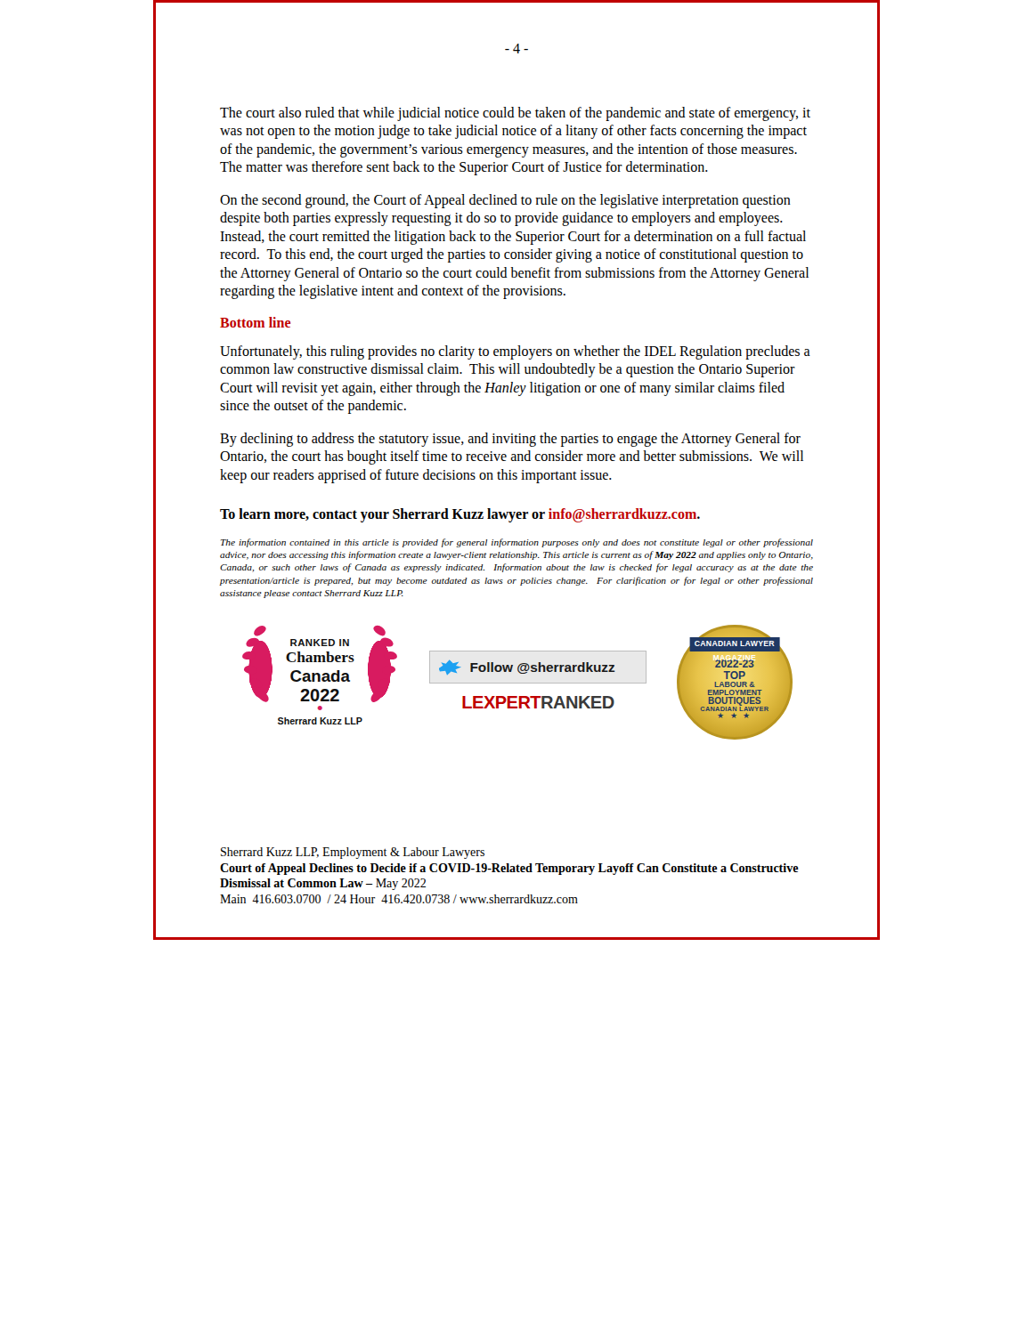- 4 -
The court also ruled that while judicial notice could be taken of the pandemic and state of emergency, it was not open to the motion judge to take judicial notice of a litany of other facts concerning the impact of the pandemic, the government’s various emergency measures, and the intention of those measures. The matter was therefore sent back to the Superior Court of Justice for determination.
On the second ground, the Court of Appeal declined to rule on the legislative interpretation question despite both parties expressly requesting it do so to provide guidance to employers and employees. Instead, the court remitted the litigation back to the Superior Court for a determination on a full factual record. To this end, the court urged the parties to consider giving a notice of constitutional question to the Attorney General of Ontario so the court could benefit from submissions from the Attorney General regarding the legislative intent and context of the provisions.
Bottom line
Unfortunately, this ruling provides no clarity to employers on whether the IDEL Regulation precludes a common law constructive dismissal claim. This will undoubtedly be a question the Ontario Superior Court will revisit yet again, either through the Hanley litigation or one of many similar claims filed since the outset of the pandemic.
By declining to address the statutory issue, and inviting the parties to engage the Attorney General for Ontario, the court has bought itself time to receive and consider more and better submissions. We will keep our readers apprised of future decisions on this important issue.
To learn more, contact your Sherrard Kuzz lawyer or info@sherrardkuzz.com.
The information contained in this article is provided for general information purposes only and does not constitute legal or other professional advice, nor does accessing this information create a lawyer-client relationship. This article is current as of May 2022 and applies only to Ontario, Canada, or such other laws of Canada as expressly indicated. Information about the law is checked for legal accuracy as at the date the presentation/article is prepared, but may become outdated as laws or policies change. For clarification or for legal or other professional assistance please contact Sherrard Kuzz LLP.
RANKED IN
Chambers
Canada
2022
•
Sherrard Kuzz LLP
Follow @sherrardkuzz
LEXPERT RANKED
CANADIAN LAWYER MAGAZINE
2022-23
TOP
LABOUR &
EMPLOYMENT
BOUTIQUES
CANADIAN LAWYER
★ ★ ★
Sherrard Kuzz LLP, Employment & Labour Lawyers
Court of Appeal Declines to Decide if a COVID-19-Related Temporary Layoff Can Constitute a Constructive Dismissal at Common Law – May 2022
Main 416.603.0700 / 24 Hour 416.420.0738 / www.sherrardkuzz.com